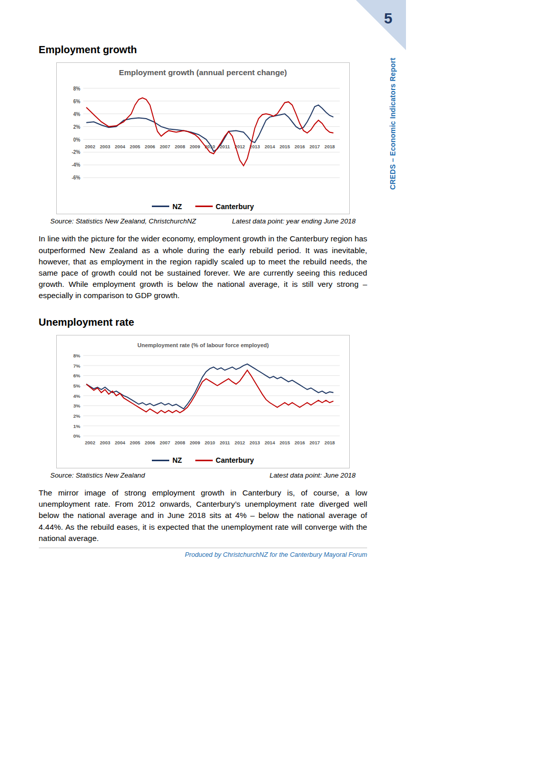5
CREDS – Economic Indicators Report
Employment growth
Employment growth (annual percent change)
8% 6% 4% 2% 0% -2% -4% -6% 2002 2003 2004 2005 2006 2007 2008 2009 2010 2011 2012 2013 2014 2015 2016 2017 2018
NZ
Canterbury
Source: Statistics New Zealand, ChristchurchNZ Latest data point: year ending June 2018
In line with the picture for the wider economy, employment growth in the Canterbury region has outperformed New Zealand as a whole during the early rebuild period. It was inevitable, however, that as employment in the region rapidly scaled up to meet the rebuild needs, the same pace of growth could not be sustained forever. We are currently seeing this reduced growth. While employment growth is below the national average, it is still very strong – especially in comparison to GDP growth.
Unemployment rate
Unemployment rate (% of labour force employed) 8% 7% 6% 5% 4% 3% 2% 1% 0% 2002 2003 2004 2005 2006 2007 2008 2009 2010 2011 2012 2013 2014 2015 2016 2017 2018
NZ
Canterbury
Source: Statistics New Zealand Latest data point: June 2018
The mirror image of strong employment growth in Canterbury is, of course, a low unemployment rate. From 2012 onwards, Canterbury’s unemployment rate diverged well below the national average and in June 2018 sits at 4% – below the national average of 4.44%. As the rebuild eases, it is expected that the unemployment rate will converge with the national average.
Produced by ChristchurchNZ for the Canterbury Mayoral Forum